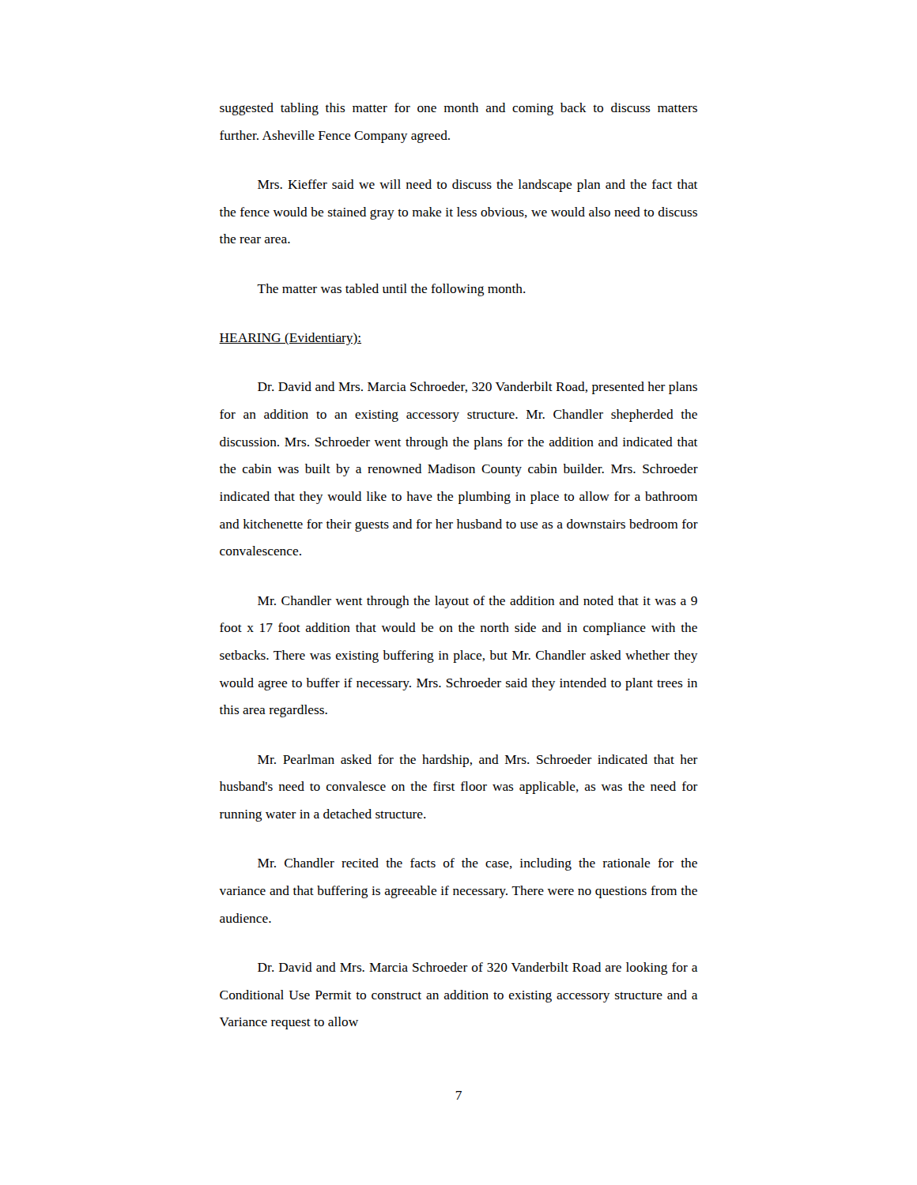suggested tabling this matter for one month and coming back to discuss matters further. Asheville Fence Company agreed.
Mrs. Kieffer said we will need to discuss the landscape plan and the fact that the fence would be stained gray to make it less obvious, we would also need to discuss the rear area.
The matter was tabled until the following month.
HEARING (Evidentiary):
Dr. David and Mrs. Marcia Schroeder, 320 Vanderbilt Road, presented her plans for an addition to an existing accessory structure. Mr. Chandler shepherded the discussion. Mrs. Schroeder went through the plans for the addition and indicated that the cabin was built by a renowned Madison County cabin builder. Mrs. Schroeder indicated that they would like to have the plumbing in place to allow for a bathroom and kitchenette for their guests and for her husband to use as a downstairs bedroom for convalescence.
Mr. Chandler went through the layout of the addition and noted that it was a 9 foot x 17 foot addition that would be on the north side and in compliance with the setbacks. There was existing buffering in place, but Mr. Chandler asked whether they would agree to buffer if necessary. Mrs. Schroeder said they intended to plant trees in this area regardless.
Mr. Pearlman asked for the hardship, and Mrs. Schroeder indicated that her husband's need to convalesce on the first floor was applicable, as was the need for running water in a detached structure.
Mr. Chandler recited the facts of the case, including the rationale for the variance and that buffering is agreeable if necessary. There were no questions from the audience.
Dr. David and Mrs. Marcia Schroeder of 320 Vanderbilt Road are looking for a Conditional Use Permit to construct an addition to existing accessory structure and a Variance request to allow
7